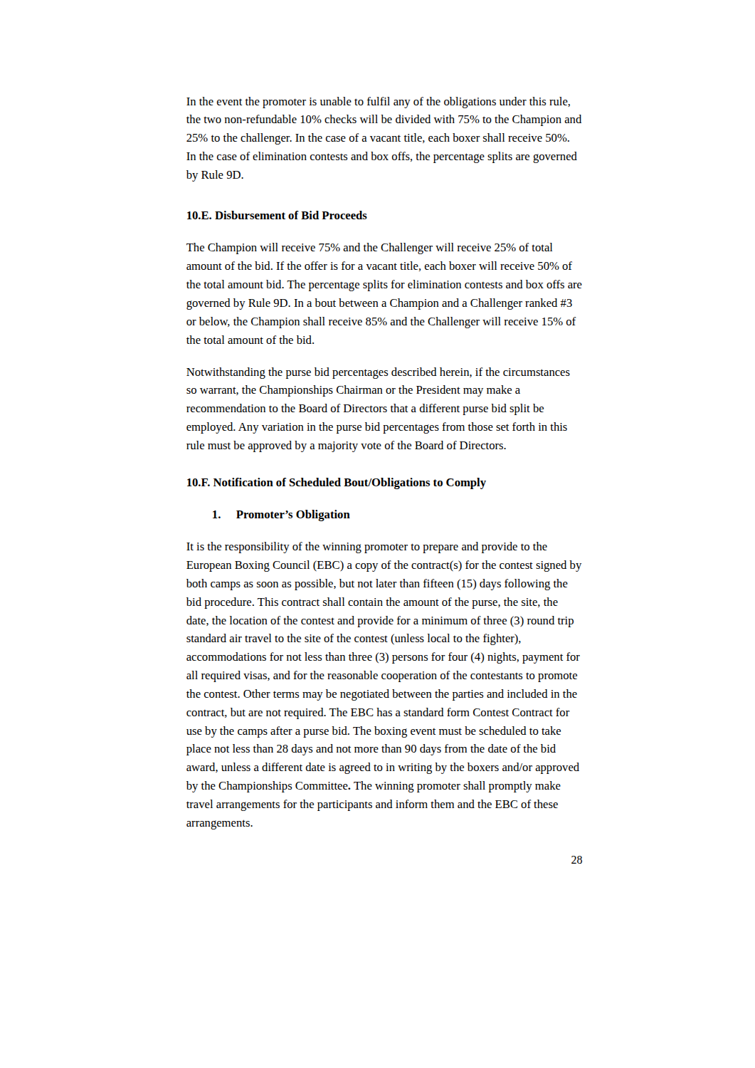In the event the promoter is unable to fulfil any of the obligations under this rule, the two non-refundable 10% checks will be divided with 75% to the Champion and 25% to the challenger. In the case of a vacant title, each boxer shall receive 50%. In the case of elimination contests and box offs, the percentage splits are governed by Rule 9D.
10.E. Disbursement of Bid Proceeds
The Champion will receive 75% and the Challenger will receive 25% of total amount of the bid. If the offer is for a vacant title, each boxer will receive 50% of the total amount bid. The percentage splits for elimination contests and box offs are governed by Rule 9D. In a bout between a Champion and a Challenger ranked #3 or below, the Champion shall receive 85% and the Challenger will receive 15% of the total amount of the bid.
Notwithstanding the purse bid percentages described herein, if the circumstances so warrant, the Championships Chairman or the President may make a recommendation to the Board of Directors that a different purse bid split be employed. Any variation in the purse bid percentages from those set forth in this rule must be approved by a majority vote of the Board of Directors.
10.F. Notification of Scheduled Bout/Obligations to Comply
Promoter’s Obligation
It is the responsibility of the winning promoter to prepare and provide to the European Boxing Council (EBC) a copy of the contract(s) for the contest signed by both camps as soon as possible, but not later than fifteen (15) days following the bid procedure. This contract shall contain the amount of the purse, the site, the date, the location of the contest and provide for a minimum of three (3) round trip standard air travel to the site of the contest (unless local to the fighter), accommodations for not less than three (3) persons for four (4) nights, payment for all required visas, and for the reasonable cooperation of the contestants to promote the contest. Other terms may be negotiated between the parties and included in the contract, but are not required. The EBC has a standard form Contest Contract for use by the camps after a purse bid. The boxing event must be scheduled to take place not less than 28 days and not more than 90 days from the date of the bid award, unless a different date is agreed to in writing by the boxers and/or approved by the Championships Committee. The winning promoter shall promptly make travel arrangements for the participants and inform them and the EBC of these arrangements.
28